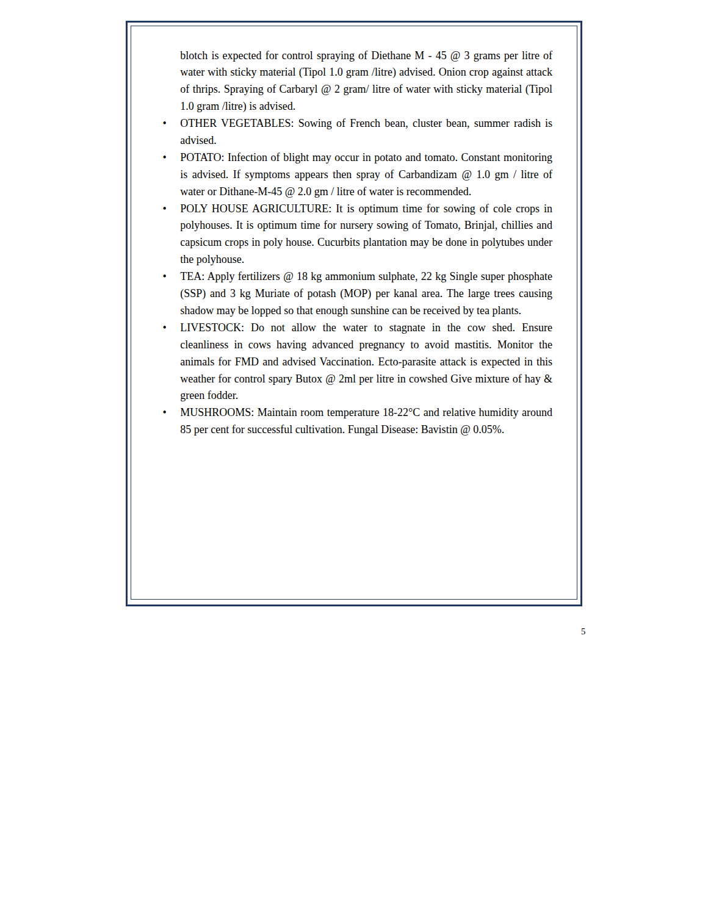blotch is expected for control spraying of Diethane M - 45 @ 3 grams per litre of water with sticky material (Tipol 1.0 gram /litre) advised. Onion crop against attack of thrips. Spraying of Carbaryl @ 2 gram/ litre of water with sticky material (Tipol 1.0 gram /litre) is advised.
OTHER VEGETABLES: Sowing of French bean, cluster bean, summer radish is advised.
POTATO: Infection of blight may occur in potato and tomato. Constant monitoring is advised. If symptoms appears then spray of Carbandizam @ 1.0 gm / litre of water or Dithane-M-45 @ 2.0 gm / litre of water is recommended.
POLY HOUSE AGRICULTURE: It is optimum time for sowing of cole crops in polyhouses. It is optimum time for nursery sowing of Tomato, Brinjal, chillies and capsicum crops in poly house. Cucurbits plantation may be done in polytubes under the polyhouse.
TEA: Apply fertilizers @ 18 kg ammonium sulphate, 22 kg Single super phosphate (SSP) and 3 kg Muriate of potash (MOP) per kanal area. The large trees causing shadow may be lopped so that enough sunshine can be received by tea plants.
LIVESTOCK: Do not allow the water to stagnate in the cow shed. Ensure cleanliness in cows having advanced pregnancy to avoid mastitis. Monitor the animals for FMD and advised Vaccination. Ecto-parasite attack is expected in this weather for control spary Butox @ 2ml per litre in cowshed Give mixture of hay & green fodder.
MUSHROOMS: Maintain room temperature 18-22°C and relative humidity around 85 per cent for successful cultivation. Fungal Disease: Bavistin @ 0.05%.
5